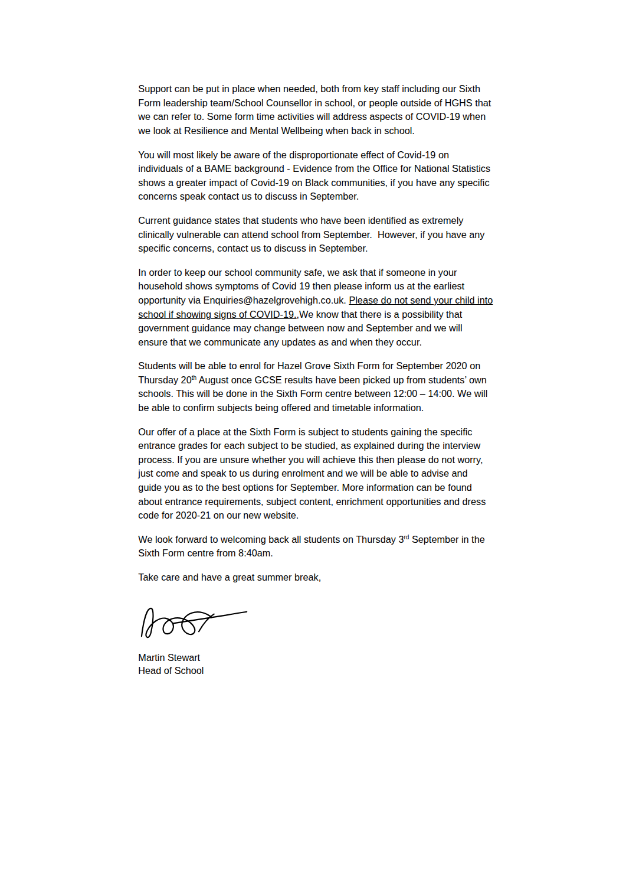Support can be put in place when needed, both from key staff including our Sixth Form leadership team/School Counsellor in school, or people outside of HGHS that we can refer to. Some form time activities will address aspects of COVID-19 when we look at Resilience and Mental Wellbeing when back in school.
You will most likely be aware of the disproportionate effect of Covid-19 on individuals of a BAME background - Evidence from the Office for National Statistics shows a greater impact of Covid-19 on Black communities, if you have any specific concerns speak contact us to discuss in September.
Current guidance states that students who have been identified as extremely clinically vulnerable can attend school from September. However, if you have any specific concerns, contact us to discuss in September.
In order to keep our school community safe, we ask that if someone in your household shows symptoms of Covid 19 then please inform us at the earliest opportunity via Enquiries@hazelgrovehigh.co.uk. Please do not send your child into school if showing signs of COVID-19.,We know that there is a possibility that government guidance may change between now and September and we will ensure that we communicate any updates as and when they occur.
Students will be able to enrol for Hazel Grove Sixth Form for September 2020 on Thursday 20th August once GCSE results have been picked up from students’ own schools. This will be done in the Sixth Form centre between 12:00 – 14:00. We will be able to confirm subjects being offered and timetable information.
Our offer of a place at the Sixth Form is subject to students gaining the specific entrance grades for each subject to be studied, as explained during the interview process. If you are unsure whether you will achieve this then please do not worry, just come and speak to us during enrolment and we will be able to advise and guide you as to the best options for September. More information can be found about entrance requirements, subject content, enrichment opportunities and dress code for 2020-21 on our new website.
We look forward to welcoming back all students on Thursday 3rd September in the Sixth Form centre from 8:40am.
Take care and have a great summer break,
Martin Stewart
Head of School